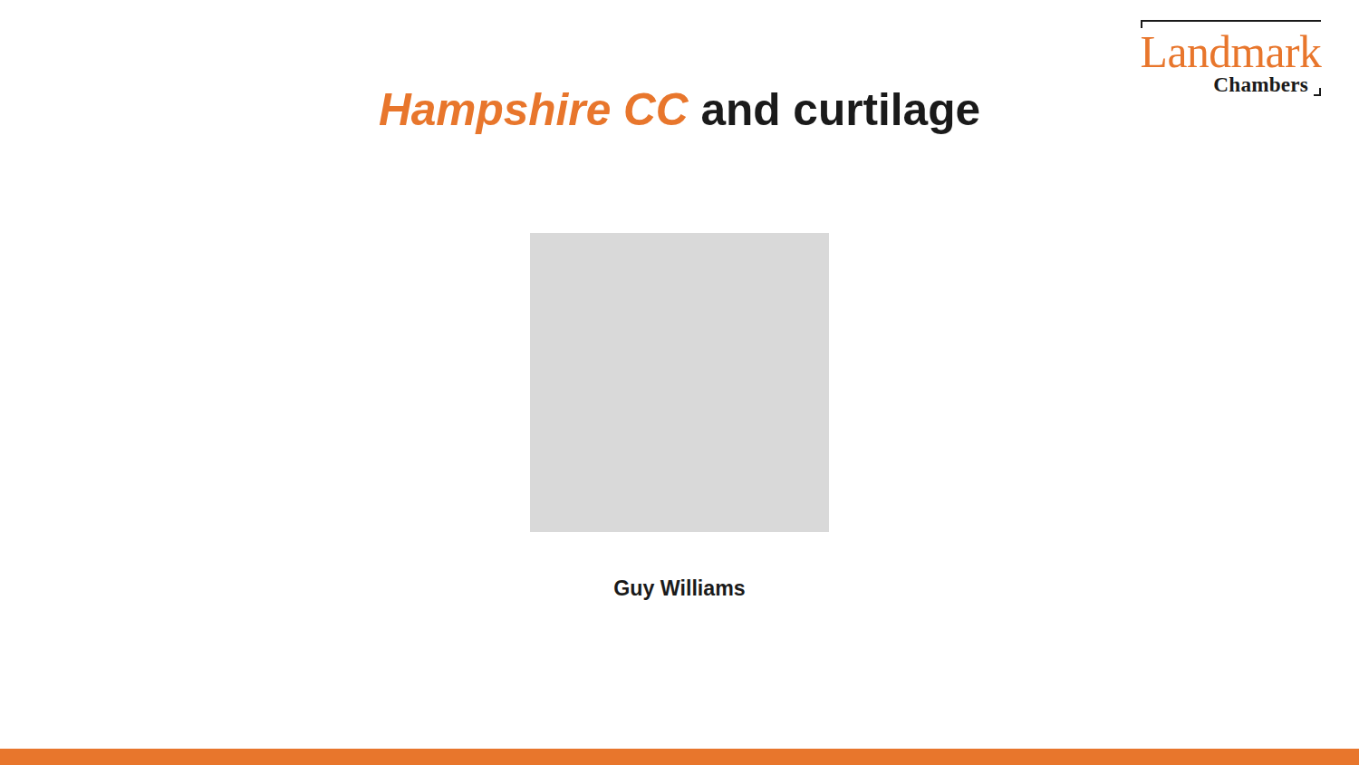Landmark Chambers
Hampshire CC and curtilage
Guy Williams